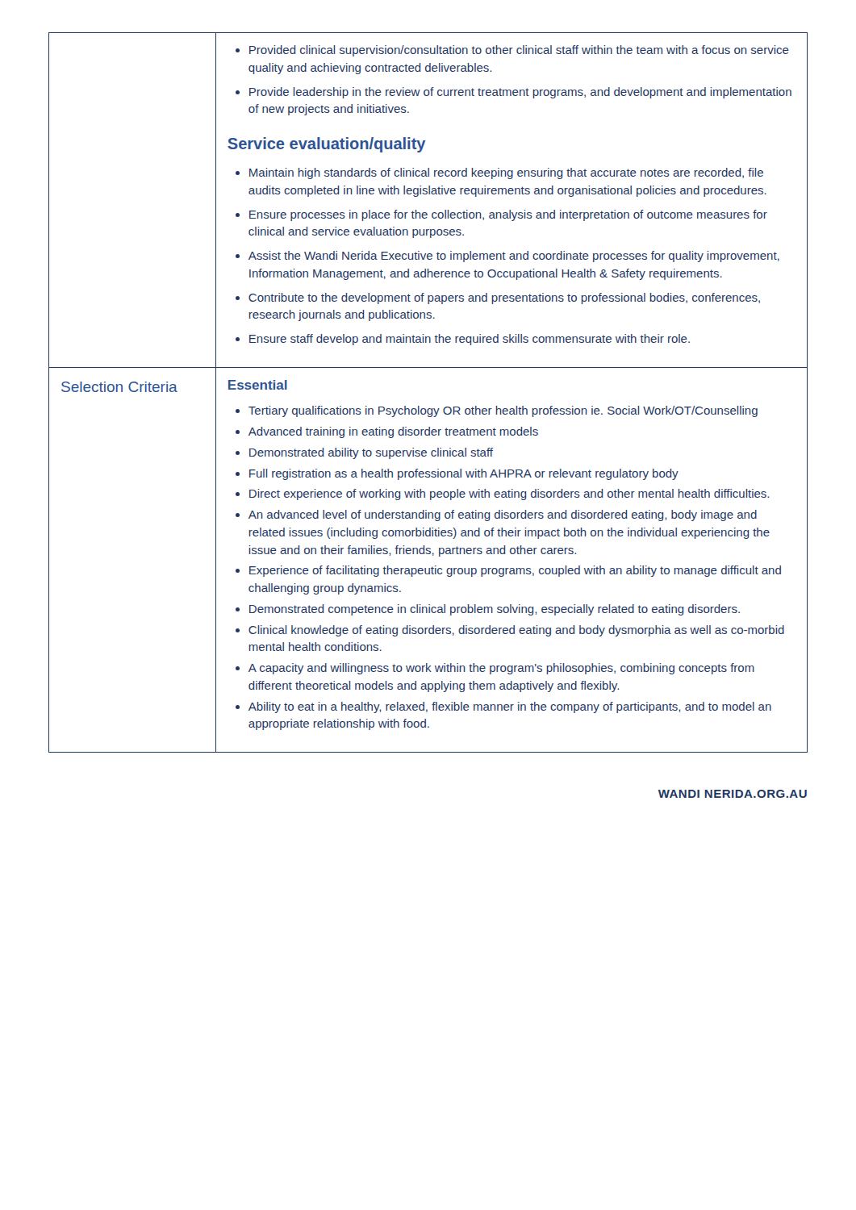| | Provided clinical supervision/consultation to other clinical staff within the team with a focus on service quality and achieving contracted deliverables. Provide leadership in the review of current treatment programs, and development and implementation of new projects and initiatives. Service evaluation/quality Maintain high standards of clinical record keeping ensuring that accurate notes are recorded, file audits completed in line with legislative requirements and organisational policies and procedures. Ensure processes in place for the collection, analysis and interpretation of outcome measures for clinical and service evaluation purposes. Assist the Wandi Nerida Executive to implement and coordinate processes for quality improvement, Information Management, and adherence to Occupational Health & Safety requirements. Contribute to the development of papers and presentations to professional bodies, conferences, research journals and publications. Ensure staff develop and maintain the required skills commensurate with their role. |
| Selection Criteria | Essential Tertiary qualifications in Psychology OR other health profession ie. Social Work/OT/Counselling Advanced training in eating disorder treatment models Demonstrated ability to supervise clinical staff Full registration as a health professional with AHPRA or relevant regulatory body Direct experience of working with people with eating disorders and other mental health difficulties. An advanced level of understanding of eating disorders and disordered eating, body image and related issues (including comorbidities) and of their impact both on the individual experiencing the issue and on their families, friends, partners and other carers. Experience of facilitating therapeutic group programs, coupled with an ability to manage difficult and challenging group dynamics. Demonstrated competence in clinical problem solving, especially related to eating disorders. Clinical knowledge of eating disorders, disordered eating and body dysmorphia as well as co-morbid mental health conditions. A capacity and willingness to work within the program's philosophies, combining concepts from different theoretical models and applying them adaptively and flexibly. Ability to eat in a healthy, relaxed, flexible manner in the company of participants, and to model an appropriate relationship with food. |
WANDI NERIDA.ORG.AU